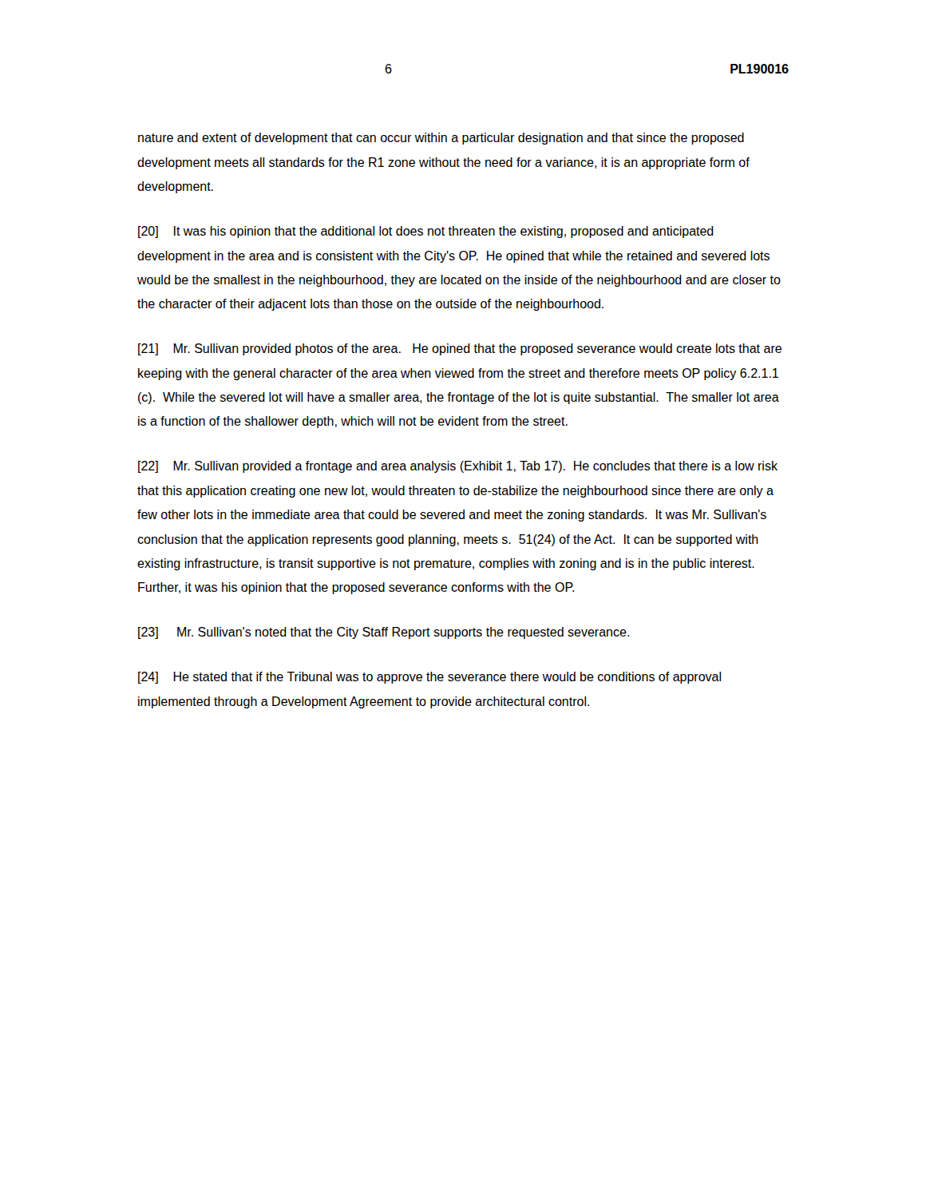6 PL190016
nature and extent of development that can occur within a particular designation and that since the proposed development meets all standards for the R1 zone without the need for a variance, it is an appropriate form of development.
[20] It was his opinion that the additional lot does not threaten the existing, proposed and anticipated development in the area and is consistent with the City's OP. He opined that while the retained and severed lots would be the smallest in the neighbourhood, they are located on the inside of the neighbourhood and are closer to the character of their adjacent lots than those on the outside of the neighbourhood.
[21] Mr. Sullivan provided photos of the area. He opined that the proposed severance would create lots that are keeping with the general character of the area when viewed from the street and therefore meets OP policy 6.2.1.1 (c). While the severed lot will have a smaller area, the frontage of the lot is quite substantial. The smaller lot area is a function of the shallower depth, which will not be evident from the street.
[22] Mr. Sullivan provided a frontage and area analysis (Exhibit 1, Tab 17). He concludes that there is a low risk that this application creating one new lot, would threaten to de-stabilize the neighbourhood since there are only a few other lots in the immediate area that could be severed and meet the zoning standards. It was Mr. Sullivan's conclusion that the application represents good planning, meets s. 51(24) of the Act. It can be supported with existing infrastructure, is transit supportive is not premature, complies with zoning and is in the public interest. Further, it was his opinion that the proposed severance conforms with the OP.
[23] Mr. Sullivan's noted that the City Staff Report supports the requested severance.
[24] He stated that if the Tribunal was to approve the severance there would be conditions of approval implemented through a Development Agreement to provide architectural control.